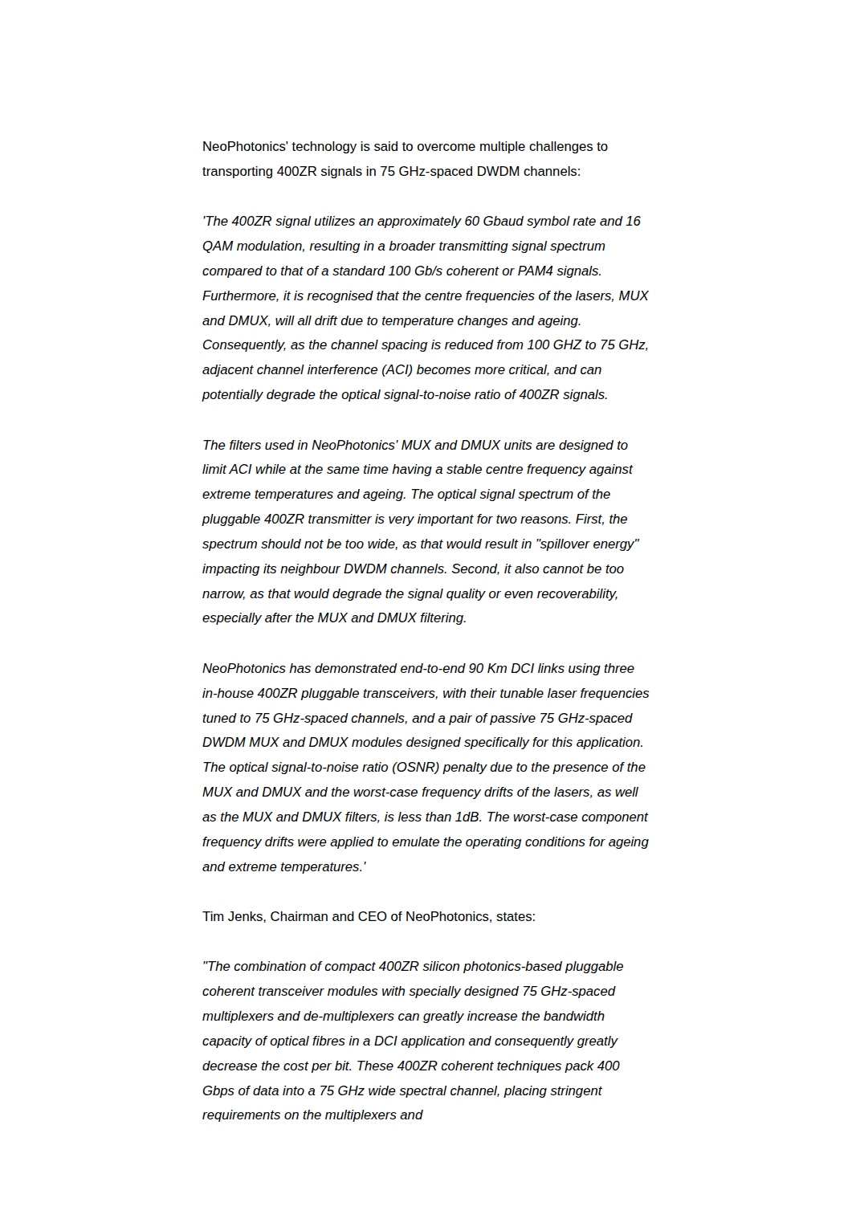NeoPhotonics' technology is said to overcome multiple challenges to transporting 400ZR signals in 75 GHz-spaced DWDM channels:
'The 400ZR signal utilizes an approximately 60 Gbaud symbol rate and 16 QAM modulation, resulting in a broader transmitting signal spectrum compared to that of a standard 100 Gb/s coherent or PAM4 signals. Furthermore, it is recognised that the centre frequencies of the lasers, MUX and DMUX, will all drift due to temperature changes and ageing. Consequently, as the channel spacing is reduced from 100 GHZ to 75 GHz, adjacent channel interference (ACI) becomes more critical, and can potentially degrade the optical signal-to-noise ratio of 400ZR signals.
The filters used in NeoPhotonics' MUX and DMUX units are designed to limit ACI while at the same time having a stable centre frequency against extreme temperatures and ageing. The optical signal spectrum of the pluggable 400ZR transmitter is very important for two reasons. First, the spectrum should not be too wide, as that would result in "spillover energy" impacting its neighbour DWDM channels. Second, it also cannot be too narrow, as that would degrade the signal quality or even recoverability, especially after the MUX and DMUX filtering.
NeoPhotonics has demonstrated end-to-end 90 Km DCI links using three in-house 400ZR pluggable transceivers, with their tunable laser frequencies tuned to 75 GHz-spaced channels, and a pair of passive 75 GHz-spaced DWDM MUX and DMUX modules designed specifically for this application. The optical signal-to-noise ratio (OSNR) penalty due to the presence of the MUX and DMUX and the worst-case frequency drifts of the lasers, as well as the MUX and DMUX filters, is less than 1dB. The worst-case component frequency drifts were applied to emulate the operating conditions for ageing and extreme temperatures.'
Tim Jenks, Chairman and CEO of NeoPhotonics, states:
"The combination of compact 400ZR silicon photonics-based pluggable coherent transceiver modules with specially designed 75 GHz-spaced multiplexers and de-multiplexers can greatly increase the bandwidth capacity of optical fibres in a DCI application and consequently greatly decrease the cost per bit. These 400ZR coherent techniques pack 400 Gbps of data into a 75 GHz wide spectral channel, placing stringent requirements on the multiplexers and